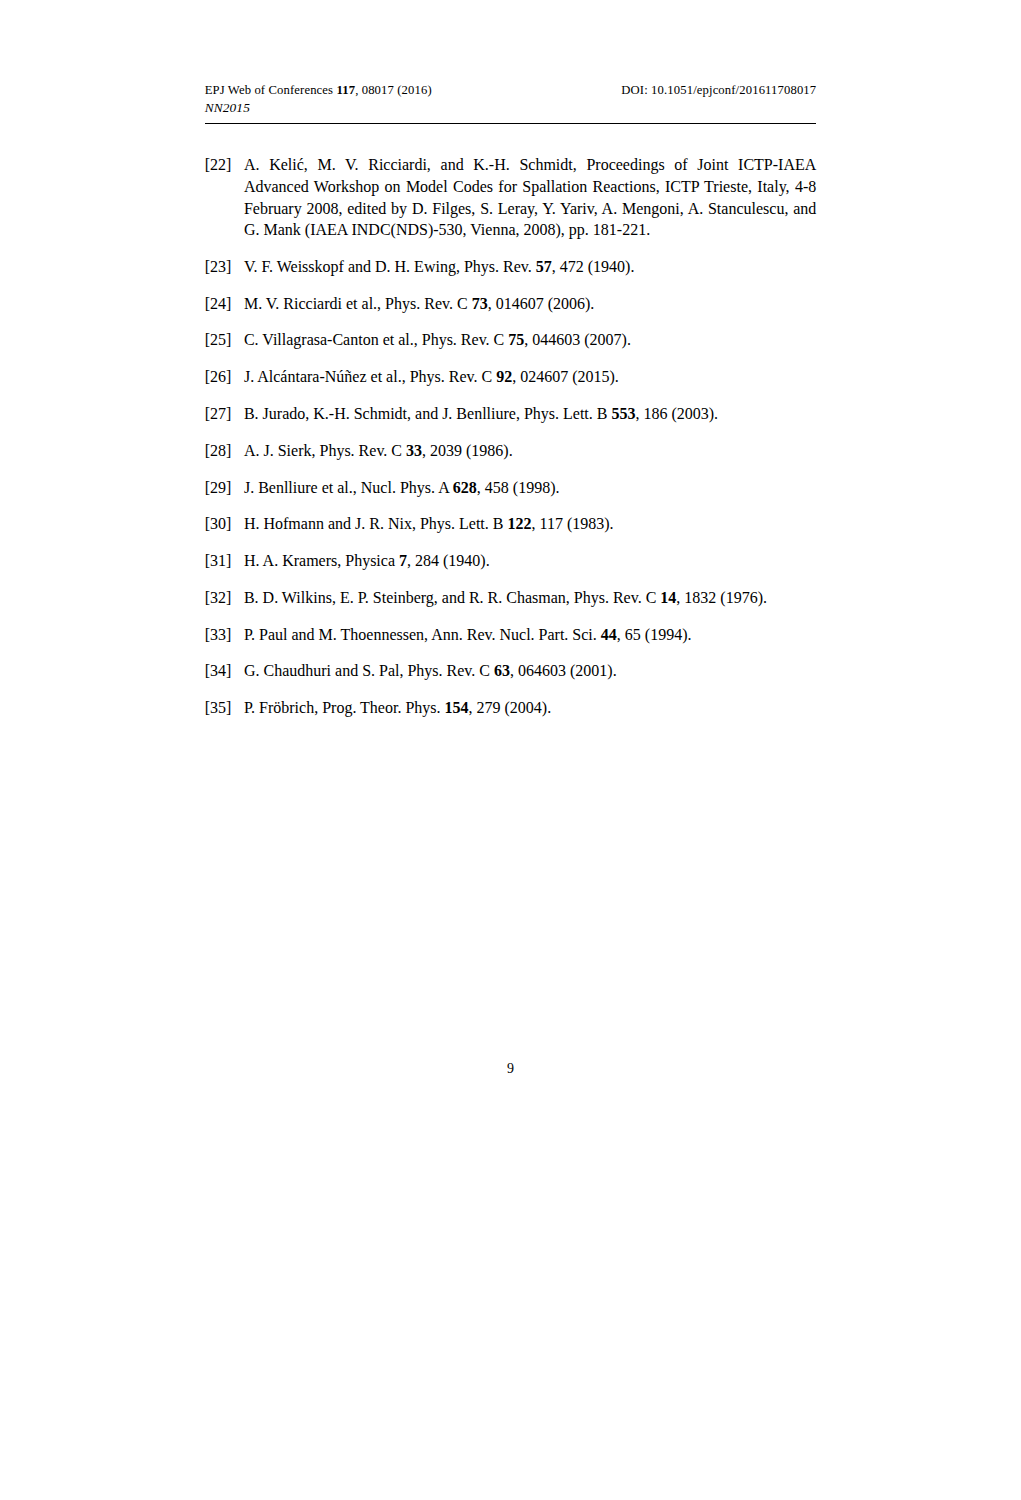EPJ Web of Conferences 117, 08017 (2016)
NN2015
DOI: 10.1051/epjconf/201611708017
[22] A. Kelić, M. V. Ricciardi, and K.-H. Schmidt, Proceedings of Joint ICTP-IAEA Advanced Workshop on Model Codes for Spallation Reactions, ICTP Trieste, Italy, 4-8 February 2008, edited by D. Filges, S. Leray, Y. Yariv, A. Mengoni, A. Stanculescu, and G. Mank (IAEA INDC(NDS)-530, Vienna, 2008), pp. 181-221.
[23] V. F. Weisskopf and D. H. Ewing, Phys. Rev. 57, 472 (1940).
[24] M. V. Ricciardi et al., Phys. Rev. C 73, 014607 (2006).
[25] C. Villagrasa-Canton et al., Phys. Rev. C 75, 044603 (2007).
[26] J. Alcántara-Núñez et al., Phys. Rev. C 92, 024607 (2015).
[27] B. Jurado, K.-H. Schmidt, and J. Benlliure, Phys. Lett. B 553, 186 (2003).
[28] A. J. Sierk, Phys. Rev. C 33, 2039 (1986).
[29] J. Benlliure et al., Nucl. Phys. A 628, 458 (1998).
[30] H. Hofmann and J. R. Nix, Phys. Lett. B 122, 117 (1983).
[31] H. A. Kramers, Physica 7, 284 (1940).
[32] B. D. Wilkins, E. P. Steinberg, and R. R. Chasman, Phys. Rev. C 14, 1832 (1976).
[33] P. Paul and M. Thoennessen, Ann. Rev. Nucl. Part. Sci. 44, 65 (1994).
[34] G. Chaudhuri and S. Pal, Phys. Rev. C 63, 064603 (2001).
[35] P. Fröbrich, Prog. Theor. Phys. 154, 279 (2004).
9